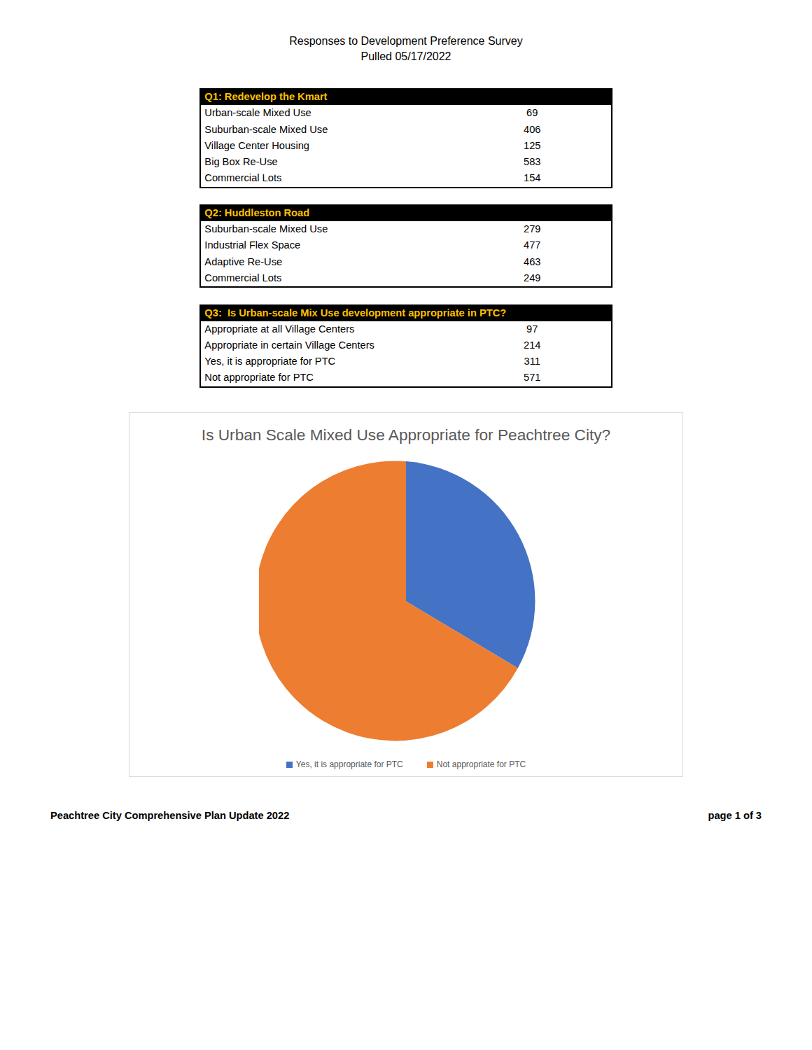Responses to Development Preference Survey
Pulled 05/17/2022
Q1: Redevelop the Kmart
| Urban-scale Mixed Use | 69 |
| Suburban-scale Mixed Use | 406 |
| Village Center Housing | 125 |
| Big Box Re-Use | 583 |
| Commercial Lots | 154 |
Q2: Huddleston Road
| Suburban-scale Mixed Use | 279 |
| Industrial Flex Space | 477 |
| Adaptive Re-Use | 463 |
| Commercial Lots | 249 |
Q3: Is Urban-scale Mix Use development appropriate in PTC?
| Appropriate at all Village Centers | 97 |
| Appropriate in certain Village Centers | 214 |
| Yes, it is appropriate for PTC | 311 |
| Not appropriate for PTC | 571 |
Is Urban Scale Mixed Use Appropriate for Peachtree City?
Yes, it is appropriate for PTC
Not appropriate for PTC
Peachtree City Comprehensive Plan Update 2022
page 1 of 3